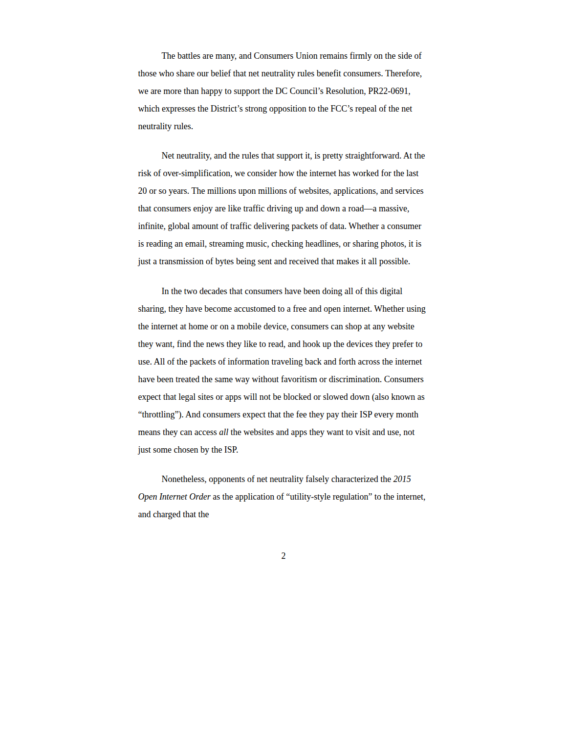The battles are many, and Consumers Union remains firmly on the side of those who share our belief that net neutrality rules benefit consumers. Therefore, we are more than happy to support the DC Council’s Resolution, PR22-0691, which expresses the District’s strong opposition to the FCC’s repeal of the net neutrality rules.
Net neutrality, and the rules that support it, is pretty straightforward. At the risk of over-simplification, we consider how the internet has worked for the last 20 or so years. The millions upon millions of websites, applications, and services that consumers enjoy are like traffic driving up and down a road—a massive, infinite, global amount of traffic delivering packets of data. Whether a consumer is reading an email, streaming music, checking headlines, or sharing photos, it is just a transmission of bytes being sent and received that makes it all possible.
In the two decades that consumers have been doing all of this digital sharing, they have become accustomed to a free and open internet. Whether using the internet at home or on a mobile device, consumers can shop at any website they want, find the news they like to read, and hook up the devices they prefer to use. All of the packets of information traveling back and forth across the internet have been treated the same way without favoritism or discrimination. Consumers expect that legal sites or apps will not be blocked or slowed down (also known as “throttling”). And consumers expect that the fee they pay their ISP every month means they can access all the websites and apps they want to visit and use, not just some chosen by the ISP.
Nonetheless, opponents of net neutrality falsely characterized the 2015 Open Internet Order as the application of “utility-style regulation” to the internet, and charged that the
2